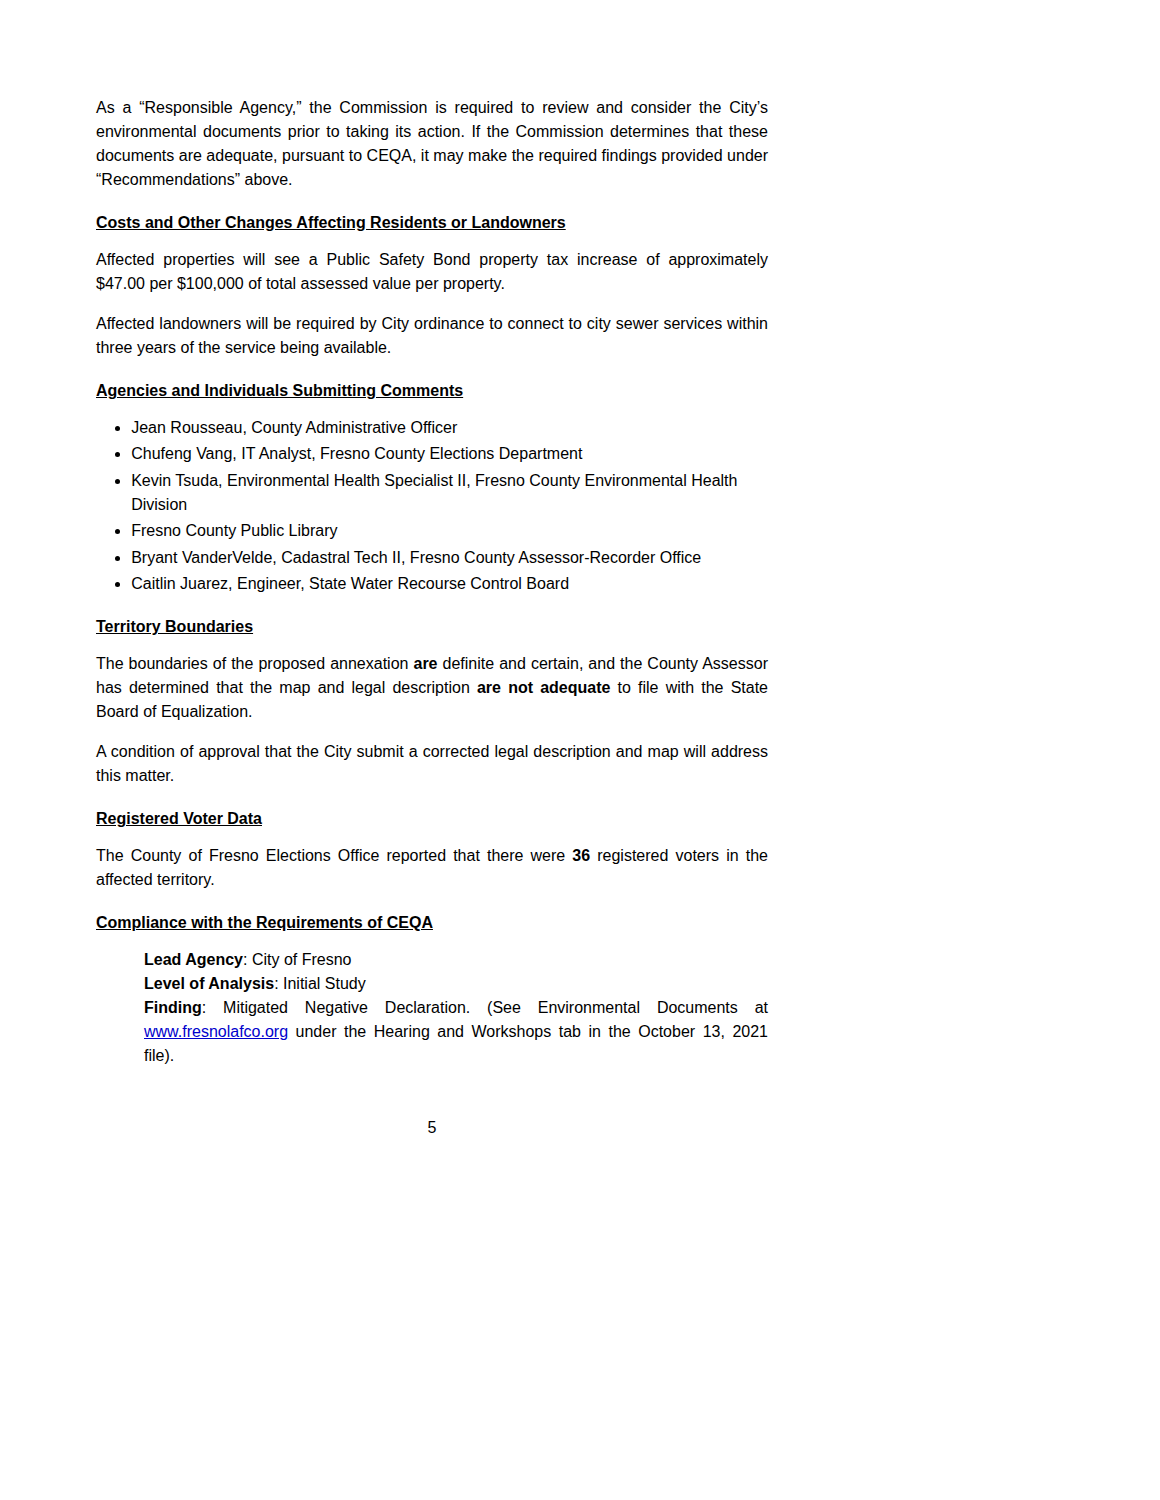As a “Responsible Agency,” the Commission is required to review and consider the City’s environmental documents prior to taking its action. If the Commission determines that these documents are adequate, pursuant to CEQA, it may make the required findings provided under “Recommendations” above.
Costs and Other Changes Affecting Residents or Landowners
Affected properties will see a Public Safety Bond property tax increase of approximately $47.00 per $100,000 of total assessed value per property.
Affected landowners will be required by City ordinance to connect to city sewer services within three years of the service being available.
Agencies and Individuals Submitting Comments
Jean Rousseau, County Administrative Officer
Chufeng Vang, IT Analyst, Fresno County Elections Department
Kevin Tsuda, Environmental Health Specialist II, Fresno County Environmental Health Division
Fresno County Public Library
Bryant VanderVelde, Cadastral Tech II, Fresno County Assessor-Recorder Office
Caitlin Juarez, Engineer, State Water Recourse Control Board
Territory Boundaries
The boundaries of the proposed annexation are definite and certain, and the County Assessor has determined that the map and legal description are not adequate to file with the State Board of Equalization.
A condition of approval that the City submit a corrected legal description and map will address this matter.
Registered Voter Data
The County of Fresno Elections Office reported that there were 36 registered voters in the affected territory.
Compliance with the Requirements of CEQA
Lead Agency: City of Fresno
Level of Analysis: Initial Study
Finding: Mitigated Negative Declaration. (See Environmental Documents at www.fresnolafco.org under the Hearing and Workshops tab in the October 13, 2021 file).
5